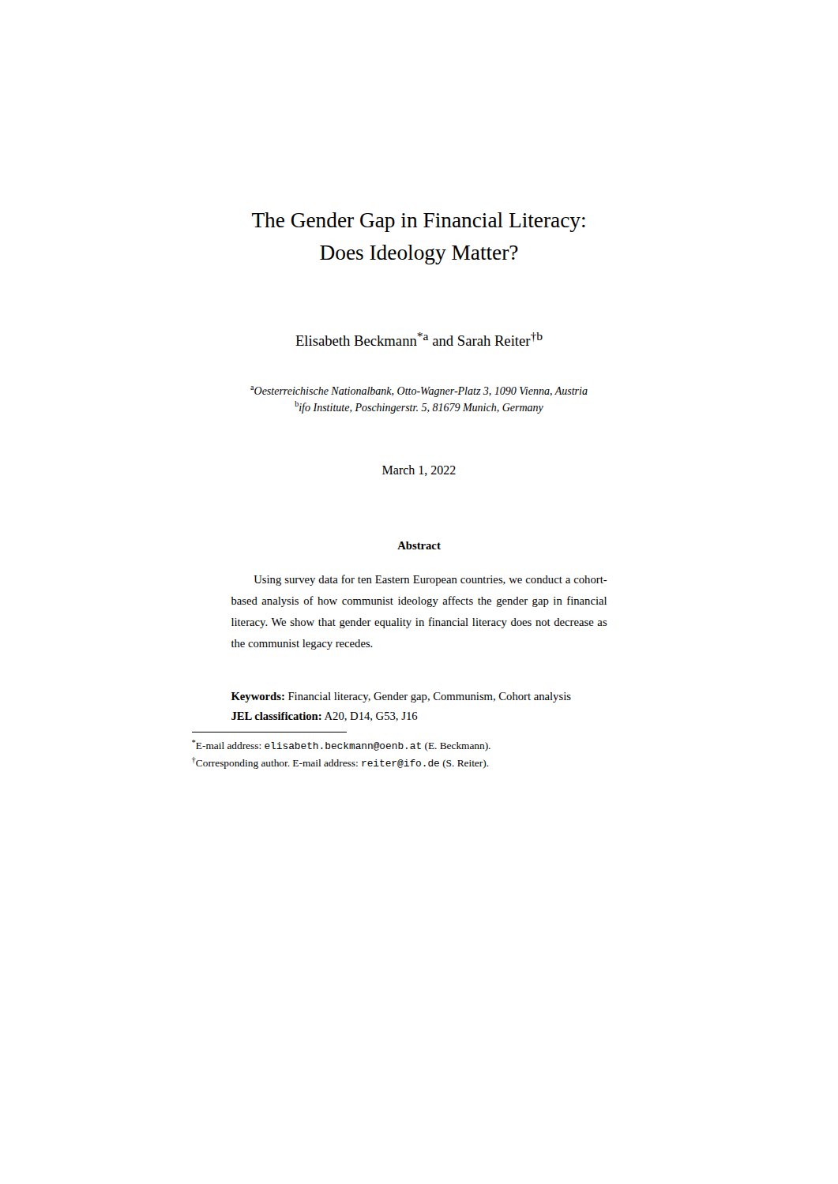The Gender Gap in Financial Literacy:
Does Ideology Matter?
Elisabeth Beckmann*a and Sarah Reiter†b
aOesterreichische Nationalbank, Otto-Wagner-Platz 3, 1090 Vienna, Austria
bifo Institute, Poschingerstr. 5, 81679 Munich, Germany
March 1, 2022
Abstract
Using survey data for ten Eastern European countries, we conduct a cohort-based analysis of how communist ideology affects the gender gap in financial literacy. We show that gender equality in financial literacy does not decrease as the communist legacy recedes.
Keywords: Financial literacy, Gender gap, Communism, Cohort analysis
JEL classification: A20, D14, G53, J16
*E-mail address: elisabeth.beckmann@oenb.at (E. Beckmann).
†Corresponding author. E-mail address: reiter@ifo.de (S. Reiter).